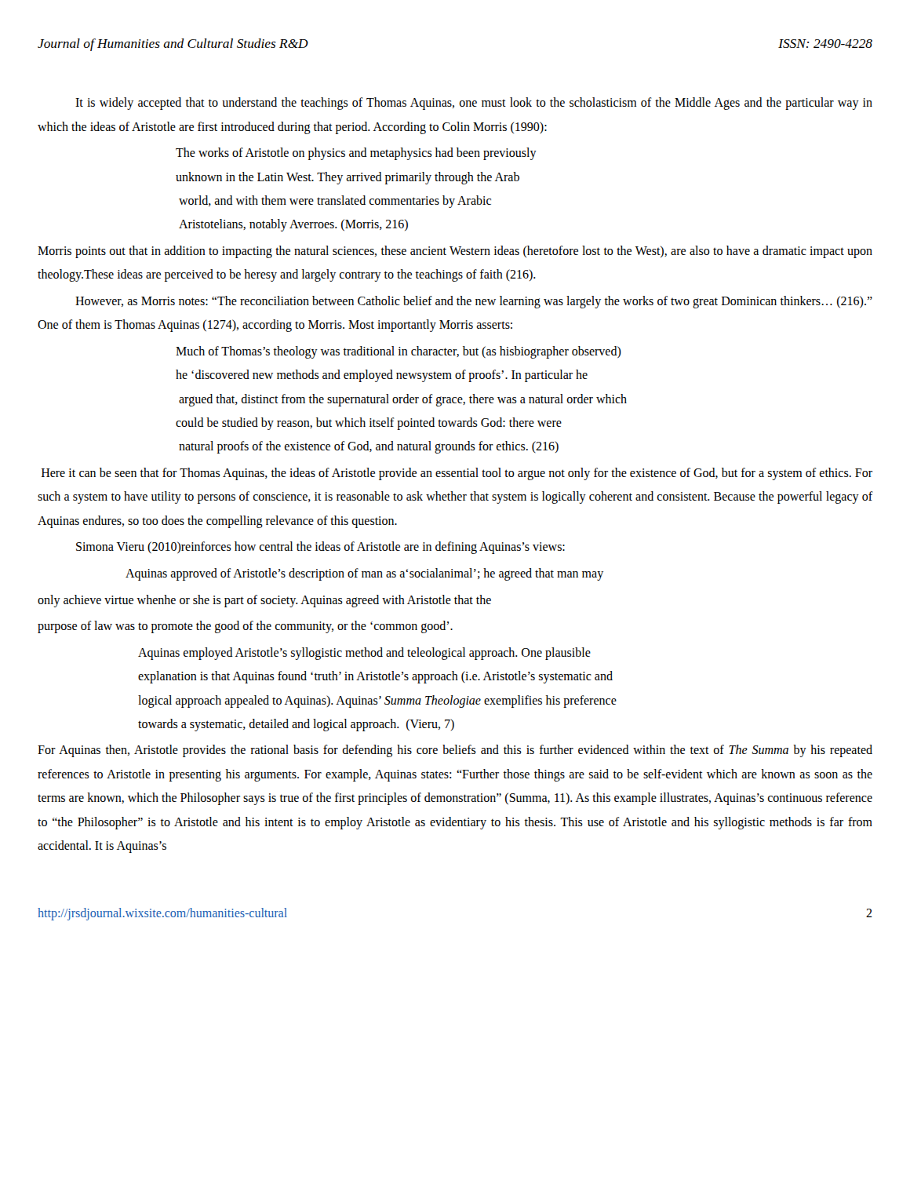Journal of Humanities and Cultural Studies R&D
ISSN: 2490-4228
It is widely accepted that to understand the teachings of Thomas Aquinas, one must look to the scholasticism of the Middle Ages and the particular way in which the ideas of Aristotle are first introduced during that period. According to Colin Morris (1990):
The works of Aristotle on physics and metaphysics had been previously
unknown in the Latin West. They arrived primarily through the Arab
world, and with them were translated commentaries by Arabic
Aristotelians, notably Averroes. (Morris, 216)
Morris points out that in addition to impacting the natural sciences, these ancient Western ideas (heretofore lost to the West), are also to have a dramatic impact upon theology.These ideas are perceived to be heresy and largely contrary to the teachings of faith (216).
However, as Morris notes: “The reconciliation between Catholic belief and the new learning was largely the works of two great Dominican thinkers… (216).” One of them is Thomas Aquinas (1274), according to Morris. Most importantly Morris asserts:
Much of Thomas’s theology was traditional in character, but (as hisbiographer observed)
he ‘discovered new methods and employed newsystem of proofs’. In particular he
argued that, distinct from the supernatural order of grace, there was a natural order which
could be studied by reason, but which itself pointed towards God: there were
natural proofs of the existence of God, and natural grounds for ethics. (216)
Here it can be seen that for Thomas Aquinas, the ideas of Aristotle provide an essential tool to argue not only for the existence of God, but for a system of ethics. For such a system to have utility to persons of conscience, it is reasonable to ask whether that system is logically coherent and consistent. Because the powerful legacy of Aquinas endures, so too does the compelling relevance of this question.
Simona Vieru (2010)reinforces how central the ideas of Aristotle are in defining Aquinas’s views:
Aquinas approved of Aristotle’s description of man as a‘socialanimal’; he agreed that man may
only achieve virtue whenhe or she is part of society. Aquinas agreed with Aristotle that the
purpose of law was to promote the good of the community, or the ‘common good’.
Aquinas employed Aristotle’s syllogistic method and teleological approach. One plausible
explanation is that Aquinas found ‘truth’ in Aristotle’s approach (i.e. Aristotle’s systematic and
logical approach appealed to Aquinas). Aquinas’ Summa Theologiae exemplifies his preference
towards a systematic, detailed and logical approach. (Vieru, 7)
For Aquinas then, Aristotle provides the rational basis for defending his core beliefs and this is further evidenced within the text of The Summa by his repeated references to Aristotle in presenting his arguments. For example, Aquinas states: “Further those things are said to be self-evident which are known as soon as the terms are known, which the Philosopher says is true of the first principles of demonstration” (Summa, 11). As this example illustrates, Aquinas’s continuous reference to “the Philosopher” is to Aristotle and his intent is to employ Aristotle as evidentiary to his thesis. This use of Aristotle and his syllogistic methods is far from accidental. It is Aquinas’s
http://jrsdjournal.wixsite.com/humanities-cultural 2